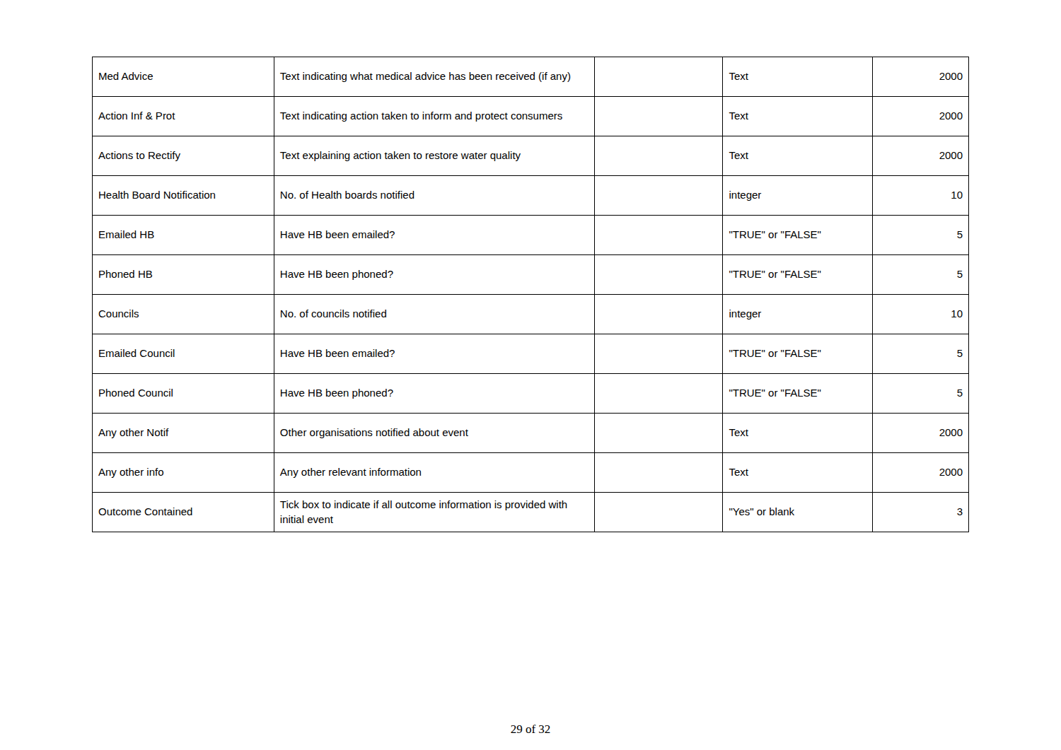| Med Advice | Text indicating what medical advice has been received (if any) | | Text | 2000 |
| Action Inf & Prot | Text indicating action taken to inform and protect consumers | | Text | 2000 |
| Actions to Rectify | Text explaining action taken to restore water quality | | Text | 2000 |
| Health Board Notification | No. of Health boards notified | | integer | 10 |
| Emailed HB | Have HB been emailed? | | "TRUE" or "FALSE" | 5 |
| Phoned HB | Have HB been phoned? | | "TRUE" or "FALSE" | 5 |
| Councils | No. of councils notified | | integer | 10 |
| Emailed Council | Have HB been emailed? | | "TRUE" or "FALSE" | 5 |
| Phoned Council | Have HB been phoned? | | "TRUE" or "FALSE" | 5 |
| Any other Notif | Other organisations notified about event | | Text | 2000 |
| Any other info | Any other relevant information | | Text | 2000 |
| Outcome Contained | Tick box to indicate if all outcome information is provided with initial event | | "Yes" or blank | 3 |
29 of 32